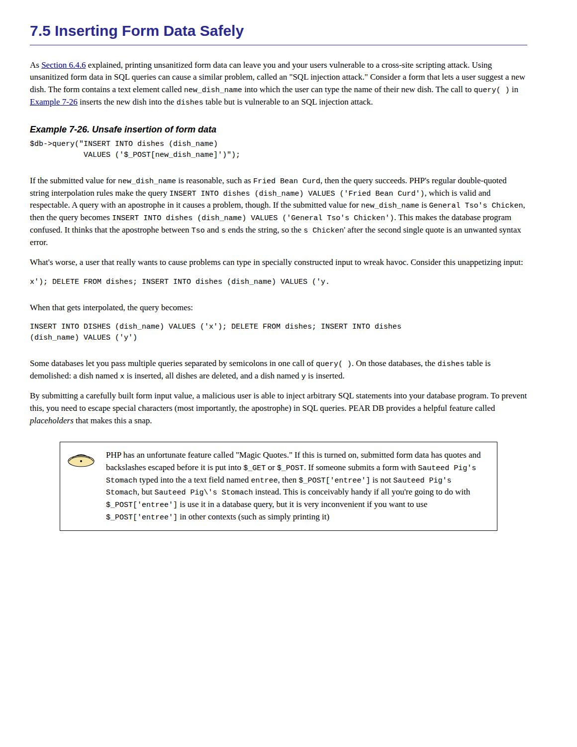7.5 Inserting Form Data Safely
As Section 6.4.6 explained, printing unsanitized form data can leave you and your users vulnerable to a cross-site scripting attack. Using unsanitized form data in SQL queries can cause a similar problem, called an "SQL injection attack." Consider a form that lets a user suggest a new dish. The form contains a text element called new_dish_name into which the user can type the name of their new dish. The call to query( ) in Example 7-26 inserts the new dish into the dishes table but is vulnerable to an SQL injection attack.
Example 7-26. Unsafe insertion of form data
$db->query("INSERT INTO dishes (dish_name)
            VALUES ('$_POST[new_dish_name]')");
If the submitted value for new_dish_name is reasonable, such as Fried Bean Curd, then the query succeeds. PHP's regular double-quoted string interpolation rules make the query INSERT INTO dishes (dish_name) VALUES ('Fried Bean Curd'), which is valid and respectable. A query with an apostrophe in it causes a problem, though. If the submitted value for new_dish_name is General Tso's Chicken, then the query becomes INSERT INTO dishes (dish_name) VALUES ('General Tso's Chicken'). This makes the database program confused. It thinks that the apostrophe between Tso and s ends the string, so the s Chicken' after the second single quote is an unwanted syntax error.
What's worse, a user that really wants to cause problems can type in specially constructed input to wreak havoc. Consider this unappetizing input:
x'); DELETE FROM dishes; INSERT INTO dishes (dish_name) VALUES ('y.
When that gets interpolated, the query becomes:
INSERT INTO DISHES (dish_name) VALUES ('x'); DELETE FROM dishes; INSERT INTO dishes
(dish_name) VALUES ('y')
Some databases let you pass multiple queries separated by semicolons in one call of query( ). On those databases, the dishes table is demolished: a dish named x is inserted, all dishes are deleted, and a dish named y is inserted.
By submitting a carefully built form input value, a malicious user is able to inject arbitrary SQL statements into your database program. To prevent this, you need to escape special characters (most importantly, the apostrophe) in SQL queries. PEAR DB provides a helpful feature called placeholders that makes this a snap.
PHP has an unfortunate feature called "Magic Quotes." If this is turned on, submitted form data has quotes and backslashes escaped before it is put into $_GET or $_POST. If someone submits a form with Sauteed Pig's Stomach typed into the a text field named entree, then $_POST['entree'] is not Sauteed Pig's Stomach, but Sauteed Pig\'s Stomach instead. This is conceivably handy if all you're going to do with $_POST['entree'] is use it in a database query, but it is very inconvenient if you want to use $_POST['entree'] in other contexts (such as simply printing it)